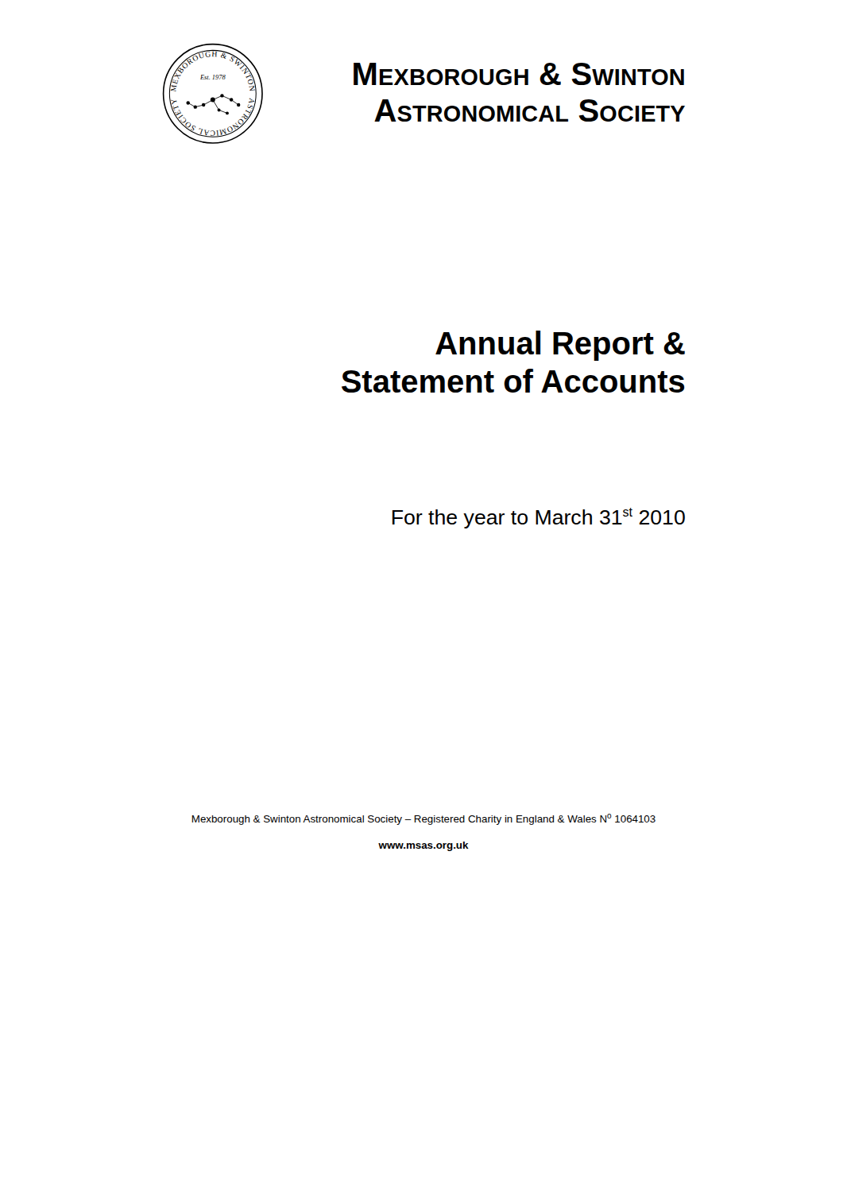MEXBOROUGH & SWINTON ASTRONOMICAL SOCIETY Est. 1978
MEXBOROUGH & SWINTON
ASTRONOMICAL SOCIETY
Annual Report &
Statement of Accounts
For the year to March 31st 2010
Mexborough & Swinton Astronomical Society – Registered Charity in England & Wales No 1064103
www.msas.org.uk